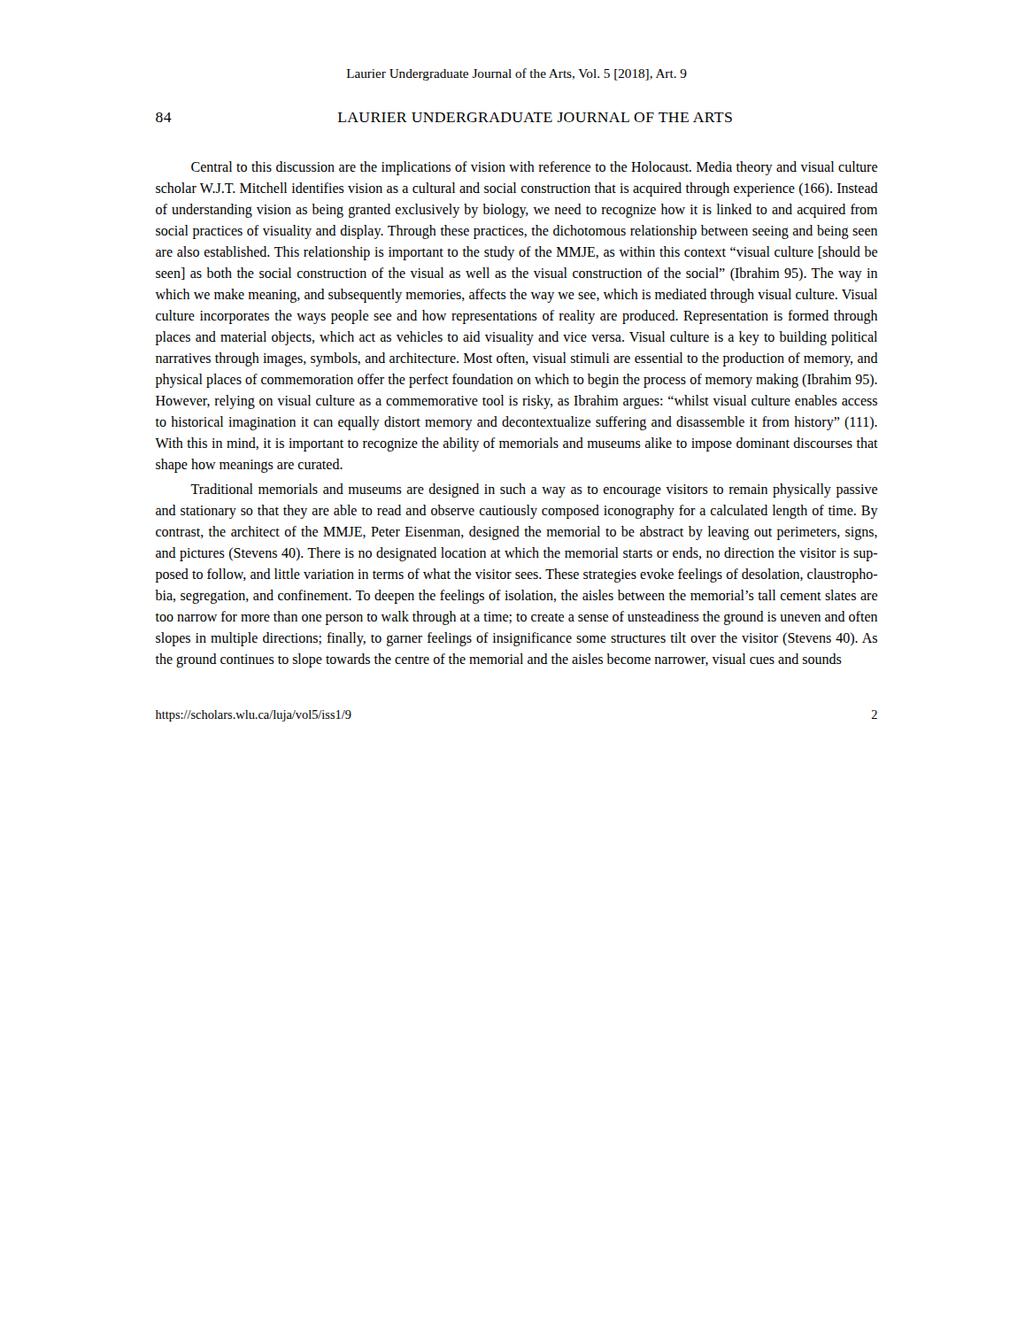Laurier Undergraduate Journal of the Arts, Vol. 5 [2018], Art. 9
84 LAURIER UNDERGRADUATE JOURNAL OF THE ARTS
Central to this discussion are the implications of vision with reference to the Holocaust. Media theory and visual culture scholar W.J.T. Mitchell identifies vision as a cultural and social construction that is acquired through experience (166). Instead of understanding vision as being granted exclusively by biology, we need to recognize how it is linked to and acquired from social practices of visuality and display. Through these practices, the dichotomous relationship between seeing and being seen are also established. This relationship is important to the study of the MMJE, as within this context “visual culture [should be seen] as both the social construction of the visual as well as the visual construction of the social” (Ibrahim 95). The way in which we make meaning, and subsequently memories, affects the way we see, which is mediated through visual culture. Visual culture incorporates the ways people see and how representations of reality are produced. Representation is formed through places and material objects, which act as vehicles to aid visuality and vice versa. Visual culture is a key to building political narratives through images, symbols, and architecture. Most often, visual stimuli are essential to the production of memory, and physical places of commemoration offer the perfect foundation on which to begin the process of memory making (Ibrahim 95). However, relying on visual culture as a commemorative tool is risky, as Ibrahim argues: “whilst visual culture enables access to historical imagination it can equally distort memory and decontextualize suffering and disassemble it from history” (111). With this in mind, it is important to recognize the ability of memorials and museums alike to impose dominant discourses that shape how meanings are curated.
Traditional memorials and museums are designed in such a way as to encourage visitors to remain physically passive and stationary so that they are able to read and observe cautiously composed iconography for a calculated length of time. By contrast, the architect of the MMJE, Peter Eisenman, designed the memorial to be abstract by leaving out perimeters, signs, and pictures (Stevens 40). There is no designated location at which the memorial starts or ends, no direction the visitor is supposed to follow, and little variation in terms of what the visitor sees. These strategies evoke feelings of desolation, claustrophobia, segregation, and confinement. To deepen the feelings of isolation, the aisles between the memorial’s tall cement slates are too narrow for more than one person to walk through at a time; to create a sense of unsteadiness the ground is uneven and often slopes in multiple directions; finally, to garner feelings of insignificance some structures tilt over the visitor (Stevens 40). As the ground continues to slope towards the centre of the memorial and the aisles become narrower, visual cues and sounds
https://scholars.wlu.ca/luja/vol5/iss1/9 2